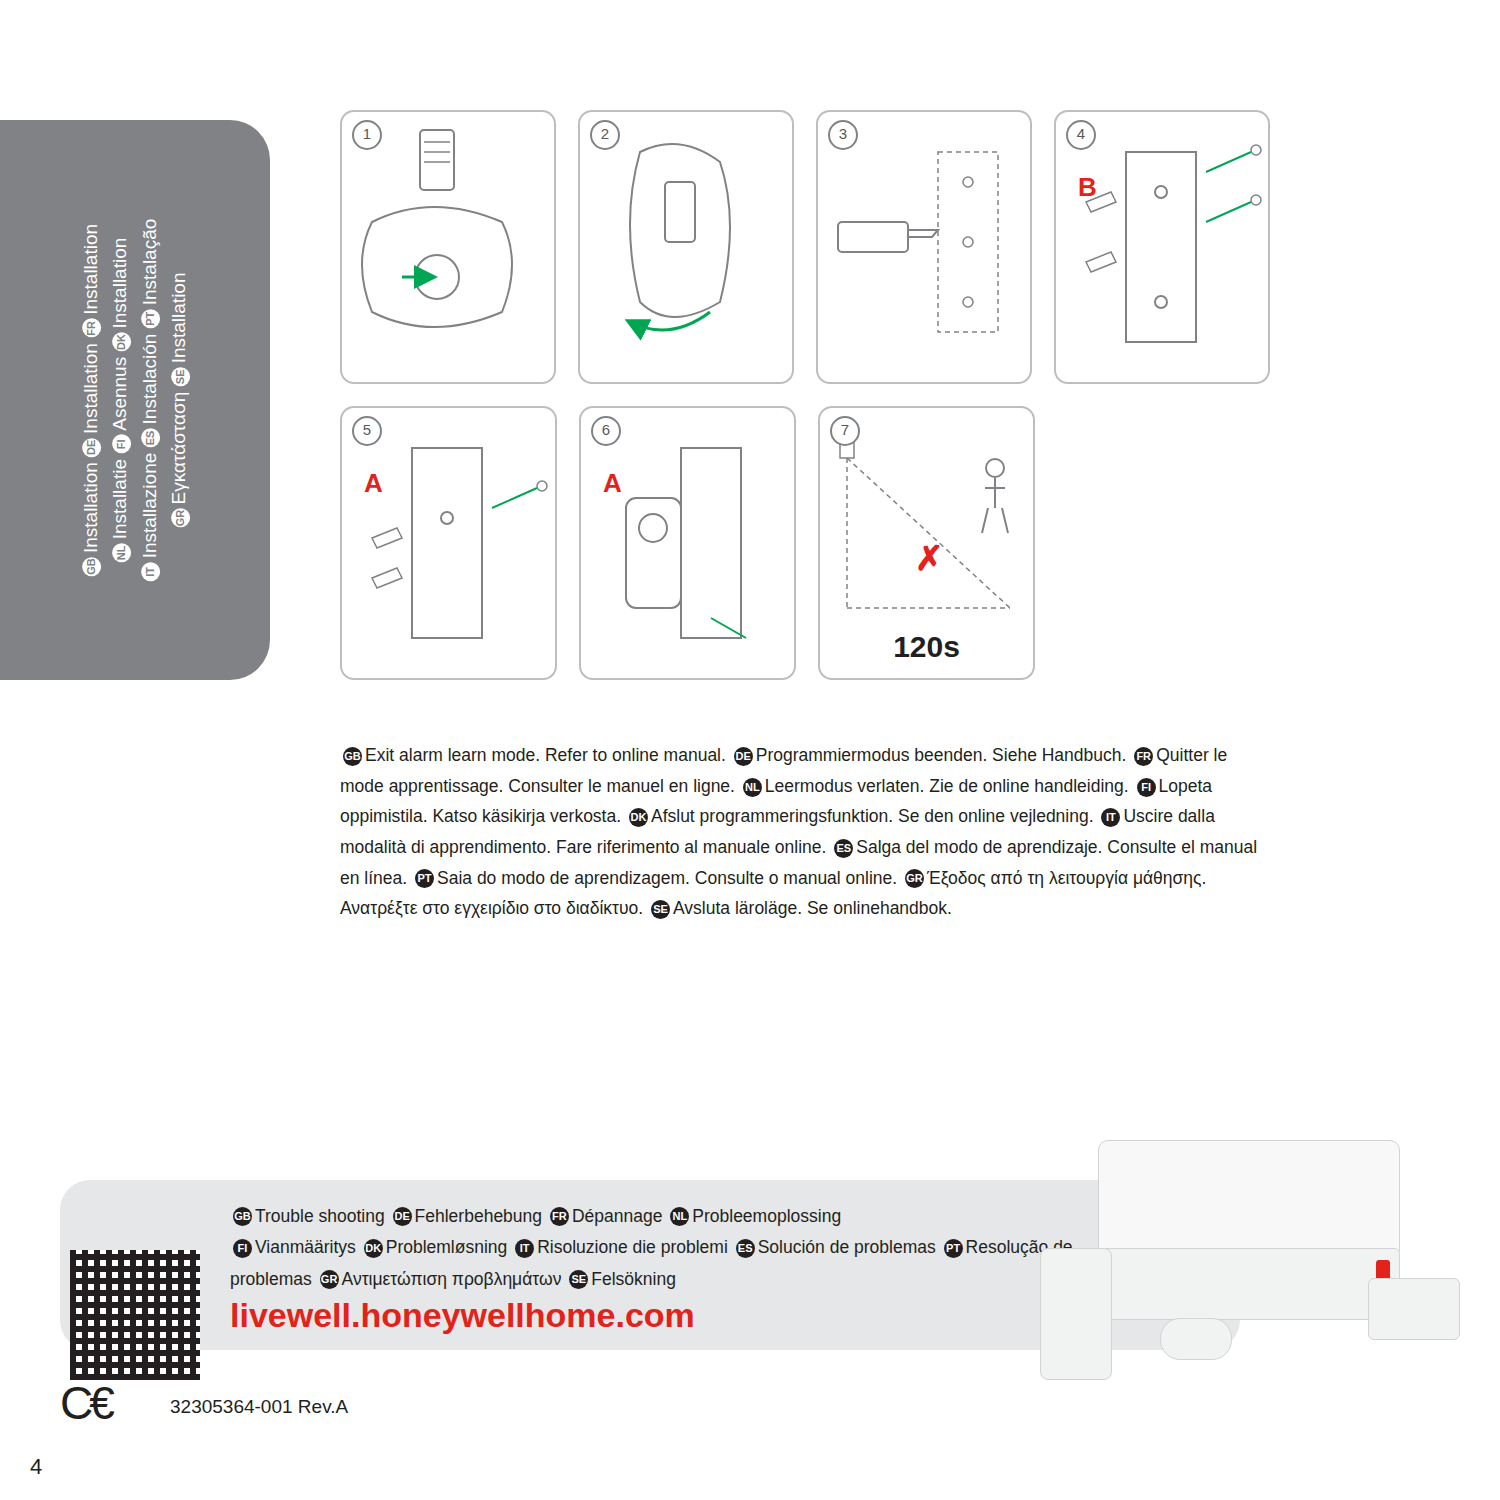GBInstallation DEInstallation FRInstallation
NLInstallatie FIAsennus DKInstallation
ITInstallazione ESInstalación PTInstalação
GRΕγκατάσταση SEInstallation
1
2
3
4
B
5
A
6
A
7
✗
120s
GBExit alarm learn mode. Refer to online manual. DEProgrammiermodus beenden. Siehe Handbuch. FRQuitter le mode apprentissage. Consulter le manuel en ligne. NLLeermodus verlaten. Zie de online handleiding. FILopeta oppimistila. Katso käsikirja verkosta. DKAfslut programmeringsfunktion. Se den online vejledning. ITUscire dalla modalità di apprendimento. Fare riferimento al manuale online. ESSalga del modo de aprendizaje. Consulte el manual en línea. PTSaia do modo de aprendizagem. Consulte o manual online. GRΈξοδος από τη λειτουργία μάθησης. Ανατρέξτε στο εγχειρίδιο στο διαδίκτυο. SEAvsluta läroläge. Se onlinehandbok.
GBTrouble shooting DEFehlerbehebung FRDépannage NLProbleemoplossing
FIVianmääritys DKProblemløsning ITRisoluzione die problemi ESSolución de problemas PTResolução de problemas GRΑντιμετώπιση προβλημάτων SEFelsökning
livewell.honeywellhome.com
C€
32305364-001 Rev.A
4